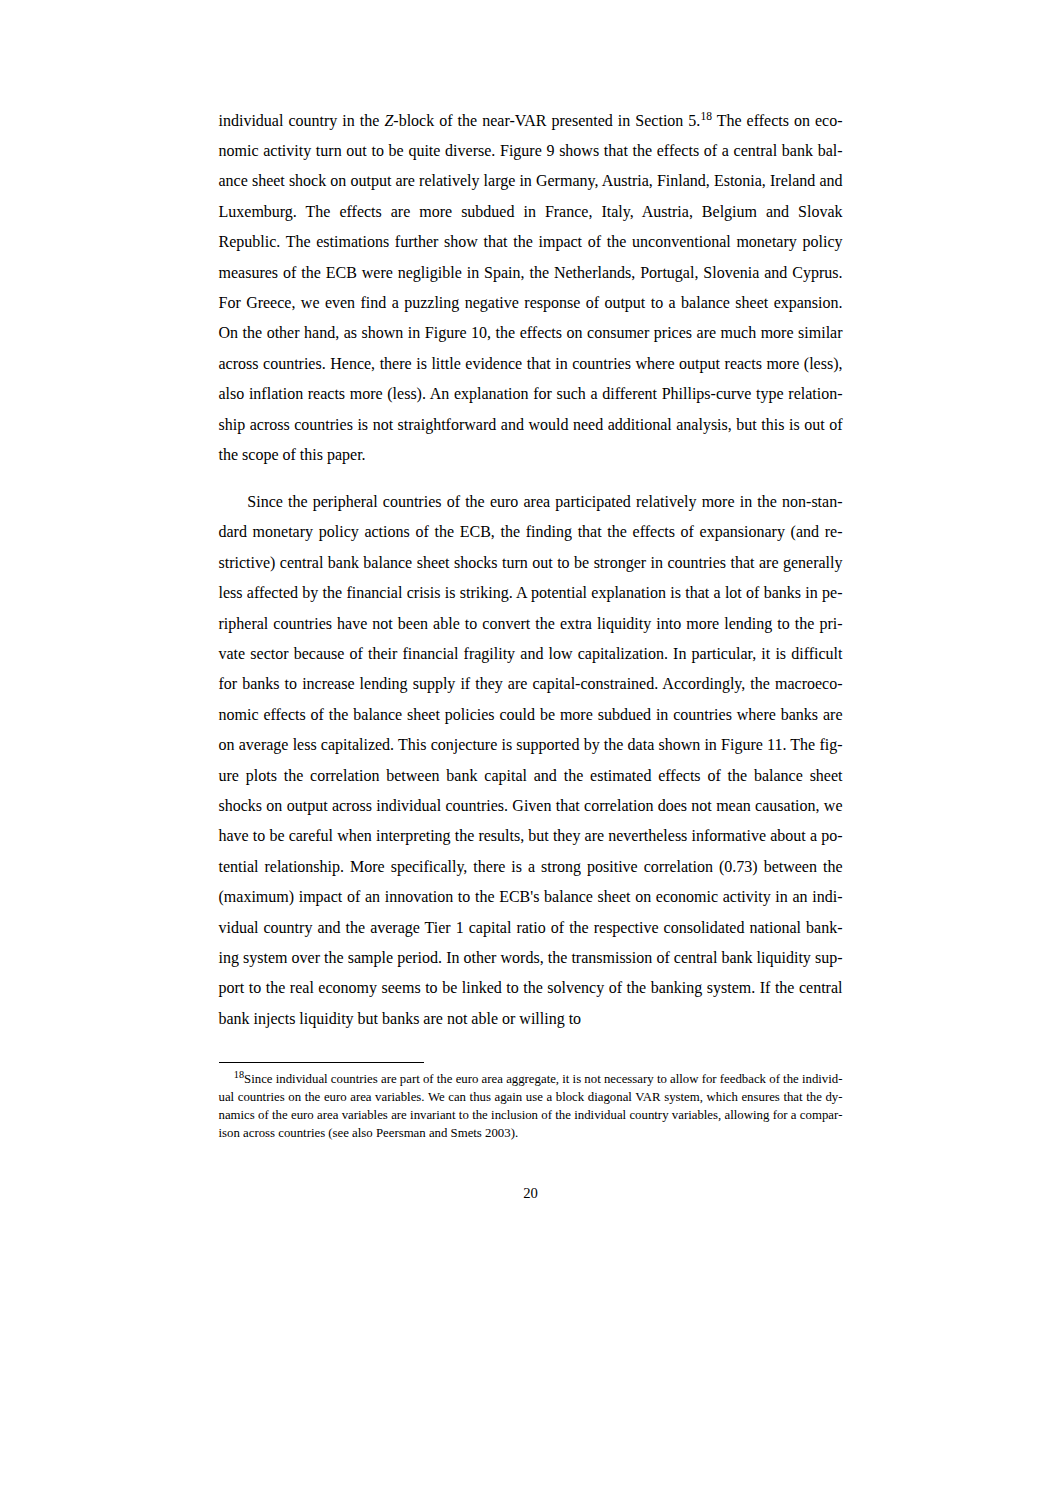individual country in the Z-block of the near-VAR presented in Section 5.18 The effects on economic activity turn out to be quite diverse. Figure 9 shows that the effects of a central bank balance sheet shock on output are relatively large in Germany, Austria, Finland, Estonia, Ireland and Luxemburg. The effects are more subdued in France, Italy, Austria, Belgium and Slovak Republic. The estimations further show that the impact of the unconventional monetary policy measures of the ECB were negligible in Spain, the Netherlands, Portugal, Slovenia and Cyprus. For Greece, we even find a puzzling negative response of output to a balance sheet expansion. On the other hand, as shown in Figure 10, the effects on consumer prices are much more similar across countries. Hence, there is little evidence that in countries where output reacts more (less), also inflation reacts more (less). An explanation for such a different Phillips-curve type relationship across countries is not straightforward and would need additional analysis, but this is out of the scope of this paper.
Since the peripheral countries of the euro area participated relatively more in the non-standard monetary policy actions of the ECB, the finding that the effects of expansionary (and restrictive) central bank balance sheet shocks turn out to be stronger in countries that are generally less affected by the financial crisis is striking. A potential explanation is that a lot of banks in peripheral countries have not been able to convert the extra liquidity into more lending to the private sector because of their financial fragility and low capitalization. In particular, it is difficult for banks to increase lending supply if they are capital-constrained. Accordingly, the macroeconomic effects of the balance sheet policies could be more subdued in countries where banks are on average less capitalized. This conjecture is supported by the data shown in Figure 11. The figure plots the correlation between bank capital and the estimated effects of the balance sheet shocks on output across individual countries. Given that correlation does not mean causation, we have to be careful when interpreting the results, but they are nevertheless informative about a potential relationship. More specifically, there is a strong positive correlation (0.73) between the (maximum) impact of an innovation to the ECB's balance sheet on economic activity in an individual country and the average Tier 1 capital ratio of the respective consolidated national banking system over the sample period. In other words, the transmission of central bank liquidity support to the real economy seems to be linked to the solvency of the banking system. If the central bank injects liquidity but banks are not able or willing to
18Since individual countries are part of the euro area aggregate, it is not necessary to allow for feedback of the individual countries on the euro area variables. We can thus again use a block diagonal VAR system, which ensures that the dynamics of the euro area variables are invariant to the inclusion of the individual country variables, allowing for a comparison across countries (see also Peersman and Smets 2003).
20